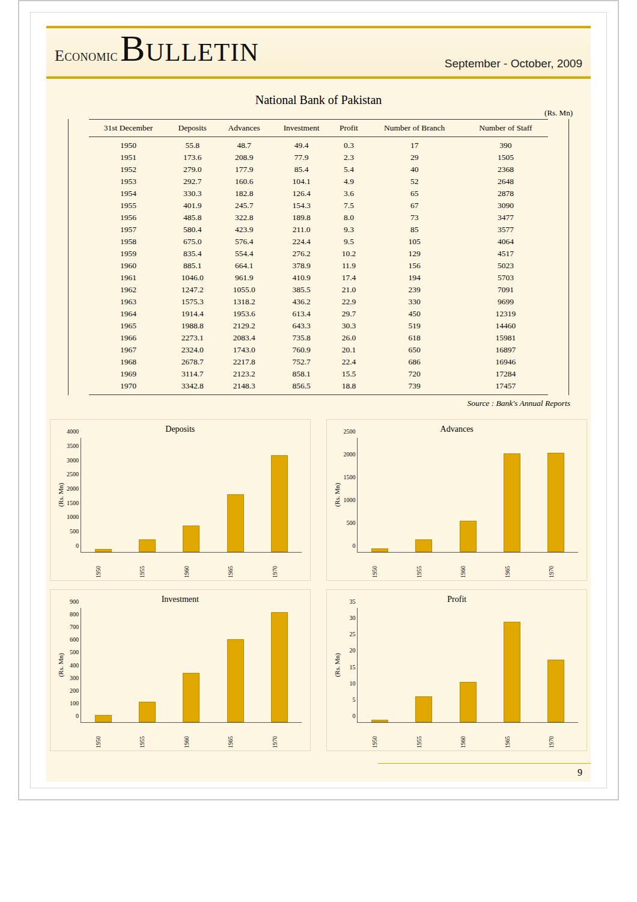Economic Bulletin
September - October, 2009
National Bank of Pakistan
(Rs. Mn)
| 31st December | Deposits | Advances | Investment | Profit | Number of Branch | Number of Staff |
| --- | --- | --- | --- | --- | --- | --- |
| 1950 | 55.8 | 48.7 | 49.4 | 0.3 | 17 | 390 |
| 1951 | 173.6 | 208.9 | 77.9 | 2.3 | 29 | 1505 |
| 1952 | 279.0 | 177.9 | 85.4 | 5.4 | 40 | 2368 |
| 1953 | 292.7 | 160.6 | 104.1 | 4.9 | 52 | 2648 |
| 1954 | 330.3 | 182.8 | 126.4 | 3.6 | 65 | 2878 |
| 1955 | 401.9 | 245.7 | 154.3 | 7.5 | 67 | 3090 |
| 1956 | 485.8 | 322.8 | 189.8 | 8.0 | 73 | 3477 |
| 1957 | 580.4 | 423.9 | 211.0 | 9.3 | 85 | 3577 |
| 1958 | 675.0 | 576.4 | 224.4 | 9.5 | 105 | 4064 |
| 1959 | 835.4 | 554.4 | 276.2 | 10.2 | 129 | 4517 |
| 1960 | 885.1 | 664.1 | 378.9 | 11.9 | 156 | 5023 |
| 1961 | 1046.0 | 961.9 | 410.9 | 17.4 | 194 | 5703 |
| 1962 | 1247.2 | 1055.0 | 385.5 | 21.0 | 239 | 7091 |
| 1963 | 1575.3 | 1318.2 | 436.2 | 22.9 | 330 | 9699 |
| 1964 | 1914.4 | 1953.6 | 613.4 | 29.7 | 450 | 12319 |
| 1965 | 1988.8 | 2129.2 | 643.3 | 30.3 | 519 | 14460 |
| 1966 | 2273.1 | 2083.4 | 735.8 | 26.0 | 618 | 15981 |
| 1967 | 2324.0 | 1743.0 | 760.9 | 20.1 | 650 | 16897 |
| 1968 | 2678.7 | 2217.8 | 752.7 | 22.4 | 686 | 16946 |
| 1969 | 3114.7 | 2123.2 | 858.1 | 15.5 | 720 | 17284 |
| 1970 | 3342.8 | 2148.3 | 856.5 | 18.8 | 739 | 17457 |
Source : Bank's Annual Reports
Deposits
(Rs. Mn)
4000
3500
3000
2500
2000
1500
1000
500
0
19501955196019651970
Advances
(Rs. Mn)
2500
2000
1500
1000
500
0
19501955196019651970
Investment
(Rs. Mn)
900
800
700
600
500
400
300
200
100
0
19501955196019651970
Profit
(Rs. Mn)
35
30
25
20
15
10
5
0
19501955196019651970
9